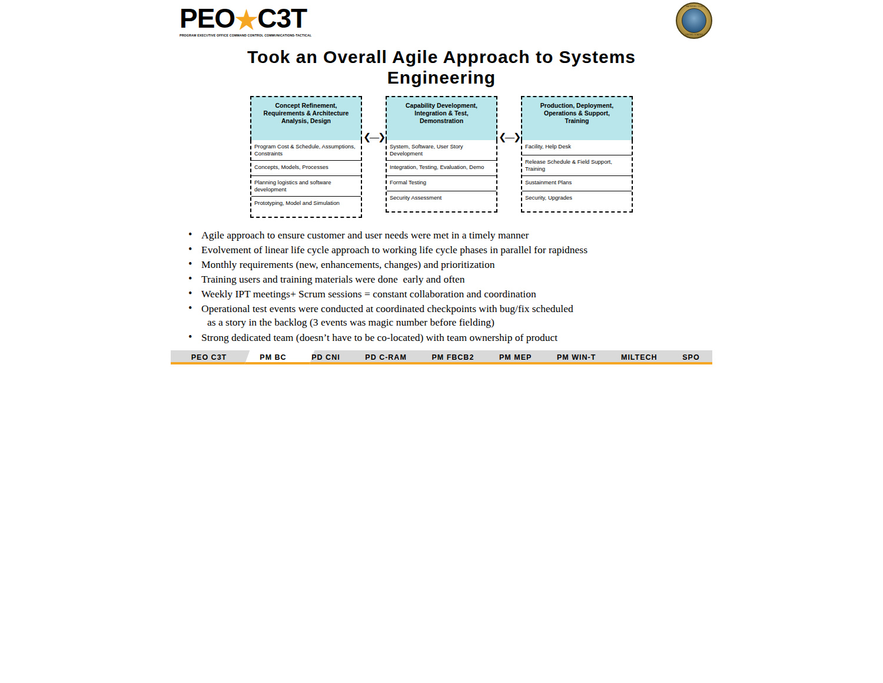PEO★C3T
PROGRAM EXECUTIVE OFFICE COMMAND CONTROL COMMUNICATIONS-TACTICAL
ARMY MATERIEL COMMAND
UNITED STATES
Took an Overall Agile Approach to Systems
Engineering
Concept Refinement,
Requirements & Architecture
Analysis, Design
Program Cost & Schedule, Assumptions, Constraints
Concepts, Models, Processes
Planning logistics and software development
Prototyping, Model and Simulation
❮—❯
Capability Development,
Integration & Test,
Demonstration
System, Software, User Story Development
Integration, Testing, Evaluation, Demo
Formal Testing
Security Assessment
❮—❯
Production, Deployment,
Operations & Support,
Training
Facility, Help Desk
Release Schedule & Field Support, Training
Sustainment Plans
Security, Upgrades
Agile approach to ensure customer and user needs were met in a timely manner
Evolvement of linear life cycle approach to working life cycle phases in parallel for rapidness
Monthly requirements (new, enhancements, changes) and prioritization
Training users and training materials were done early and often
Weekly IPT meetings+ Scrum sessions = constant collaboration and coordination
Operational test events were conducted at coordinated checkpoints with bug/fix scheduled as a story in the backlog (3 events was magic number before fielding)
Strong dedicated team (doesn’t have to be co-located) with team ownership of product
PEO C3T PM BC PD CNI PD C-RAM PM FBCB2 PM MEP PM WIN-T MILTECH SPO